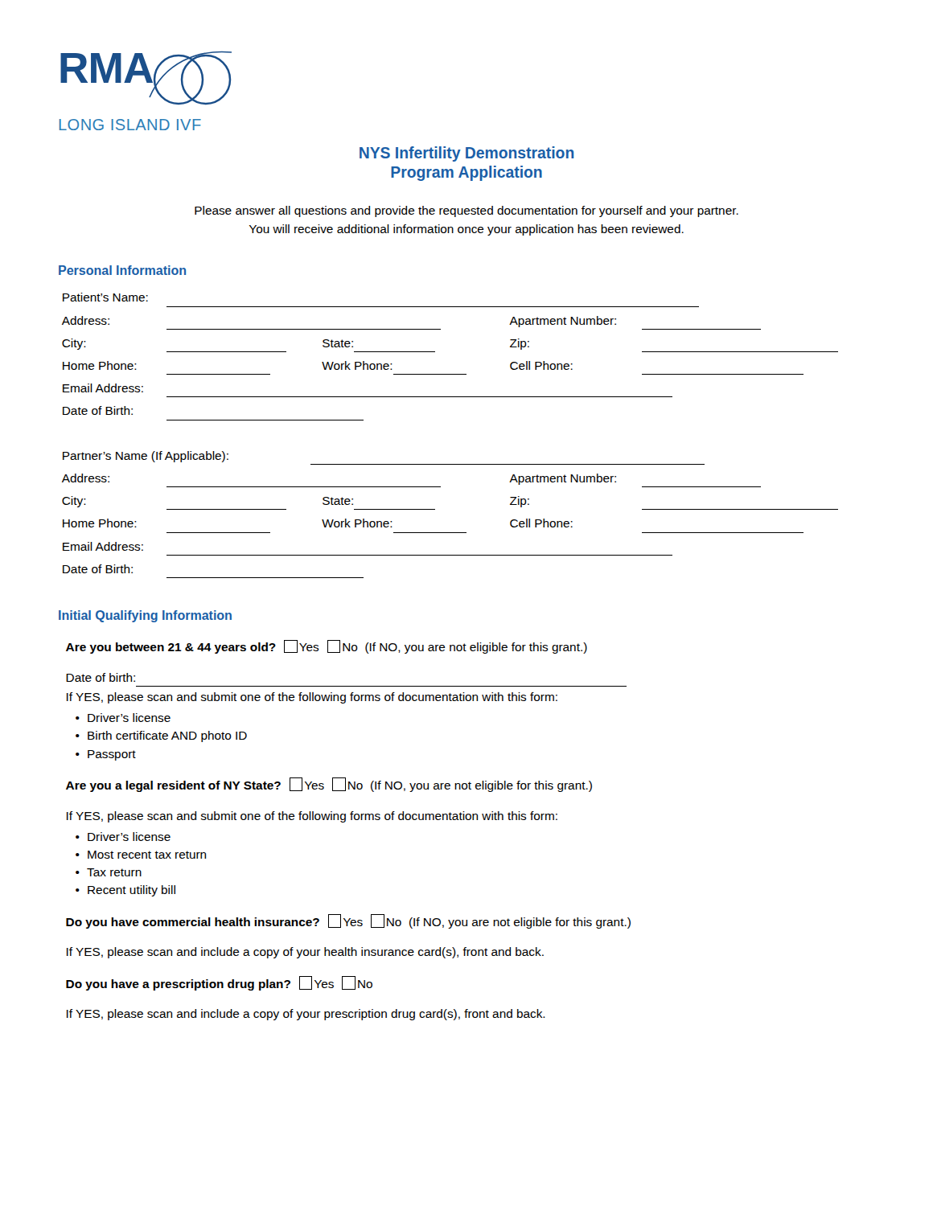RMA
LONG ISLAND IVF
NYS Infertility Demonstration
Program Application
Please answer all questions and provide the requested documentation for yourself and your partner.
You will receive additional information once your application has been reviewed.
Personal Information
| Patient’s Name: | |
| Address: | | Apartment Number: | |
| City: | | State: | Zip: | |
| Home Phone: | | Work Phone: | Cell Phone: | |
| Email Address: | |
| Date of Birth: | | |
| Partner’s Name (If Applicable): | |
| Address: | | Apartment Number: | |
| City: | | State: | Zip: | |
| Home Phone: | | Work Phone: | Cell Phone: | |
| Email Address: | |
| Date of Birth: | | |
Initial Qualifying Information
Are you between 21 & 44 years old? Yes No (If NO, you are not eligible for this grant.)
Date of birth:
If YES, please scan and submit one of the following forms of documentation with this form:
Driver’s license
Birth certificate AND photo ID
Passport
Are you a legal resident of NY State? Yes No (If NO, you are not eligible for this grant.)
If YES, please scan and submit one of the following forms of documentation with this form:
Driver’s license
Most recent tax return
Tax return
Recent utility bill
Do you have commercial health insurance? Yes No (If NO, you are not eligible for this grant.)
If YES, please scan and include a copy of your health insurance card(s), front and back.
Do you have a prescription drug plan? Yes No
If YES, please scan and include a copy of your prescription drug card(s), front and back.